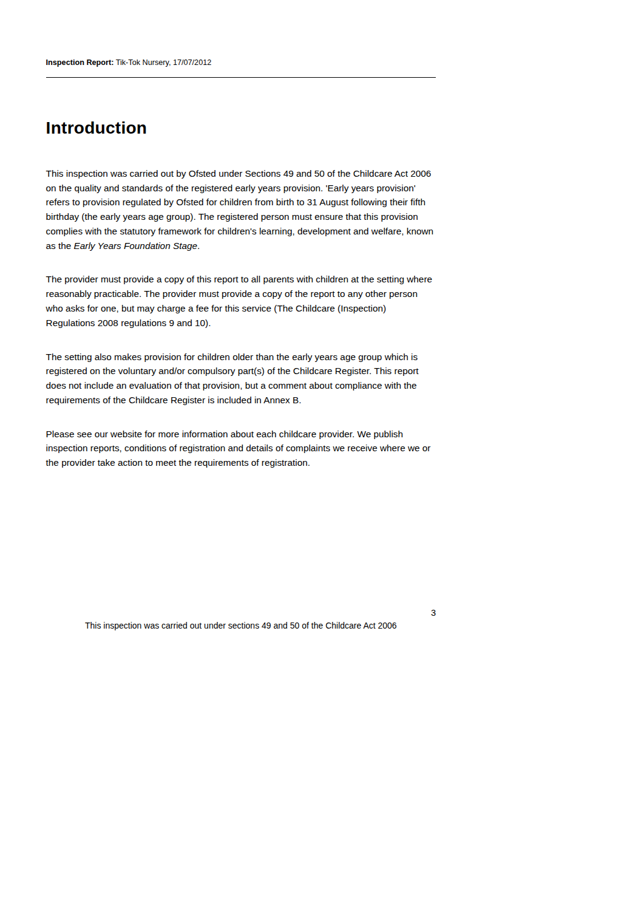Inspection Report: Tik-Tok Nursery, 17/07/2012
Introduction
This inspection was carried out by Ofsted under Sections 49 and 50 of the Childcare Act 2006 on the quality and standards of the registered early years provision. 'Early years provision' refers to provision regulated by Ofsted for children from birth to 31 August following their fifth birthday (the early years age group). The registered person must ensure that this provision complies with the statutory framework for children's learning, development and welfare, known as the Early Years Foundation Stage.
The provider must provide a copy of this report to all parents with children at the setting where reasonably practicable. The provider must provide a copy of the report to any other person who asks for one, but may charge a fee for this service (The Childcare (Inspection) Regulations 2008 regulations 9 and 10).
The setting also makes provision for children older than the early years age group which is registered on the voluntary and/or compulsory part(s) of the Childcare Register. This report does not include an evaluation of that provision, but a comment about compliance with the requirements of the Childcare Register is included in Annex B.
Please see our website for more information about each childcare provider. We publish inspection reports, conditions of registration and details of complaints we receive where we or the provider take action to meet the requirements of registration.
3
This inspection was carried out under sections 49 and 50 of the Childcare Act 2006